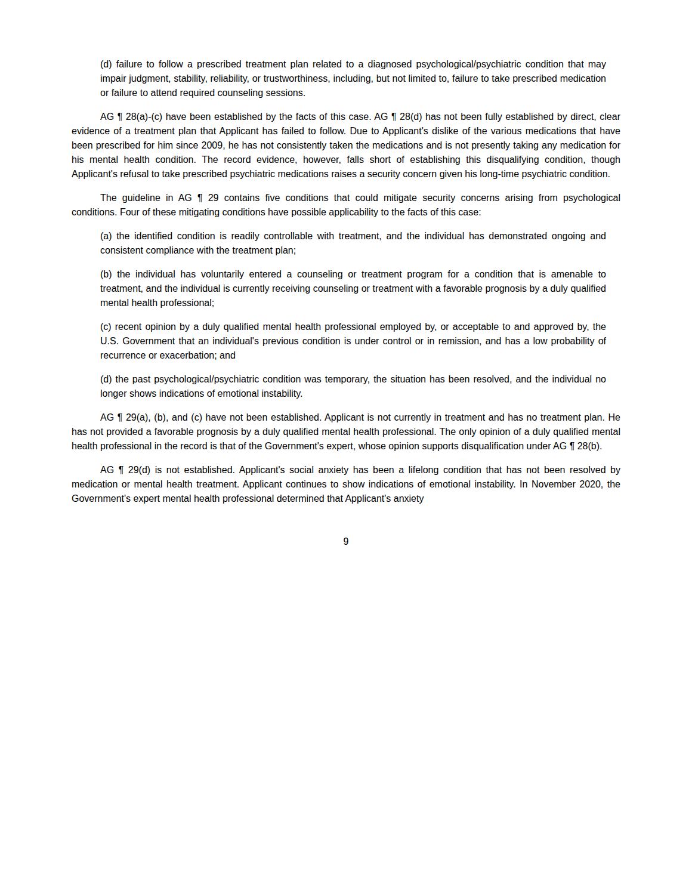(d) failure to follow a prescribed treatment plan related to a diagnosed psychological/psychiatric condition that may impair judgment, stability, reliability, or trustworthiness, including, but not limited to, failure to take prescribed medication or failure to attend required counseling sessions.
AG ¶ 28(a)-(c) have been established by the facts of this case. AG ¶ 28(d) has not been fully established by direct, clear evidence of a treatment plan that Applicant has failed to follow. Due to Applicant's dislike of the various medications that have been prescribed for him since 2009, he has not consistently taken the medications and is not presently taking any medication for his mental health condition. The record evidence, however, falls short of establishing this disqualifying condition, though Applicant's refusal to take prescribed psychiatric medications raises a security concern given his long-time psychiatric condition.
The guideline in AG ¶ 29 contains five conditions that could mitigate security concerns arising from psychological conditions. Four of these mitigating conditions have possible applicability to the facts of this case:
(a) the identified condition is readily controllable with treatment, and the individual has demonstrated ongoing and consistent compliance with the treatment plan;
(b) the individual has voluntarily entered a counseling or treatment program for a condition that is amenable to treatment, and the individual is currently receiving counseling or treatment with a favorable prognosis by a duly qualified mental health professional;
(c) recent opinion by a duly qualified mental health professional employed by, or acceptable to and approved by, the U.S. Government that an individual's previous condition is under control or in remission, and has a low probability of recurrence or exacerbation; and
(d) the past psychological/psychiatric condition was temporary, the situation has been resolved, and the individual no longer shows indications of emotional instability.
AG ¶ 29(a), (b), and (c) have not been established. Applicant is not currently in treatment and has no treatment plan. He has not provided a favorable prognosis by a duly qualified mental health professional. The only opinion of a duly qualified mental health professional in the record is that of the Government's expert, whose opinion supports disqualification under AG ¶ 28(b).
AG ¶ 29(d) is not established. Applicant's social anxiety has been a lifelong condition that has not been resolved by medication or mental health treatment. Applicant continues to show indications of emotional instability. In November 2020, the Government's expert mental health professional determined that Applicant's anxiety
9